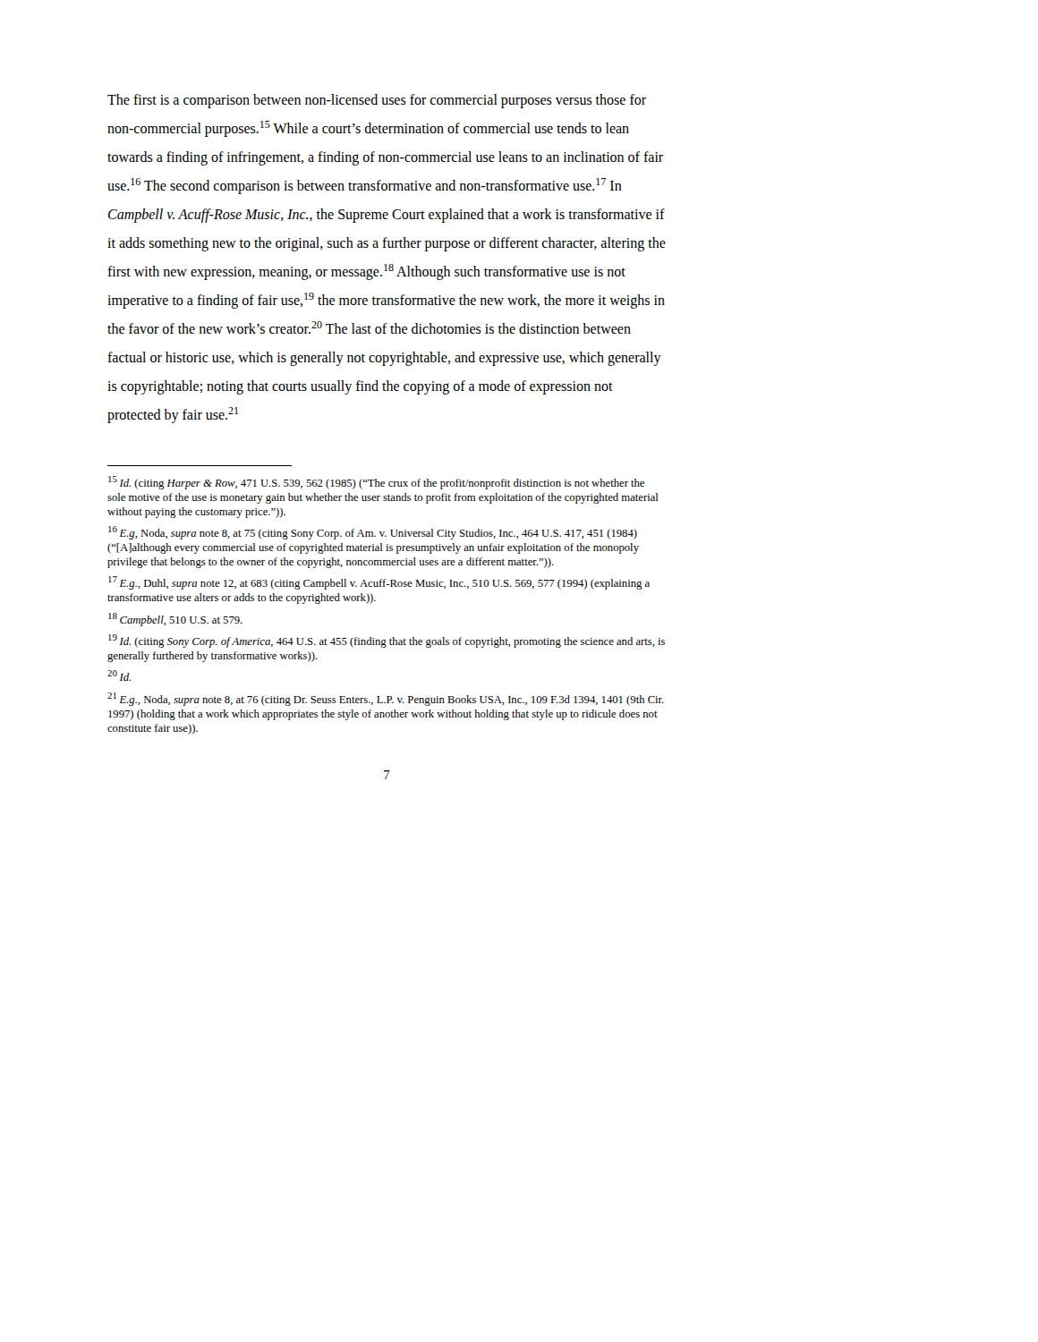The first is a comparison between non-licensed uses for commercial purposes versus those for non-commercial purposes.15 While a court’s determination of commercial use tends to lean towards a finding of infringement, a finding of non-commercial use leans to an inclination of fair use.16 The second comparison is between transformative and non-transformative use.17 In Campbell v. Acuff-Rose Music, Inc., the Supreme Court explained that a work is transformative if it adds something new to the original, such as a further purpose or different character, altering the first with new expression, meaning, or message.18 Although such transformative use is not imperative to a finding of fair use,19 the more transformative the new work, the more it weighs in the favor of the new work’s creator.20 The last of the dichotomies is the distinction between factual or historic use, which is generally not copyrightable, and expressive use, which generally is copyrightable; noting that courts usually find the copying of a mode of expression not protected by fair use.21
15 Id. (citing Harper & Row, 471 U.S. 539, 562 (1985) (“The crux of the profit/nonprofit distinction is not whether the sole motive of the use is monetary gain but whether the user stands to profit from exploitation of the copyrighted material without paying the customary price.”)).
16 E.g, Noda, supra note 8, at 75 (citing Sony Corp. of Am. v. Universal City Studios, Inc., 464 U.S. 417, 451 (1984) (“[A]although every commercial use of copyrighted material is presumptively an unfair exploitation of the monopoly privilege that belongs to the owner of the copyright, noncommercial uses are a different matter.”)).
17 E.g., Duhl, supra note 12, at 683 (citing Campbell v. Acuff-Rose Music, Inc., 510 U.S. 569, 577 (1994) (explaining a transformative use alters or adds to the copyrighted work)).
18 Campbell, 510 U.S. at 579.
19 Id. (citing Sony Corp. of America, 464 U.S. at 455 (finding that the goals of copyright, promoting the science and arts, is generally furthered by transformative works)).
20 Id.
21 E.g., Noda, supra note 8, at 76 (citing Dr. Seuss Enters., L.P. v. Penguin Books USA, Inc., 109 F.3d 1394, 1401 (9th Cir. 1997) (holding that a work which appropriates the style of another work without holding that style up to ridicule does not constitute fair use)).
7